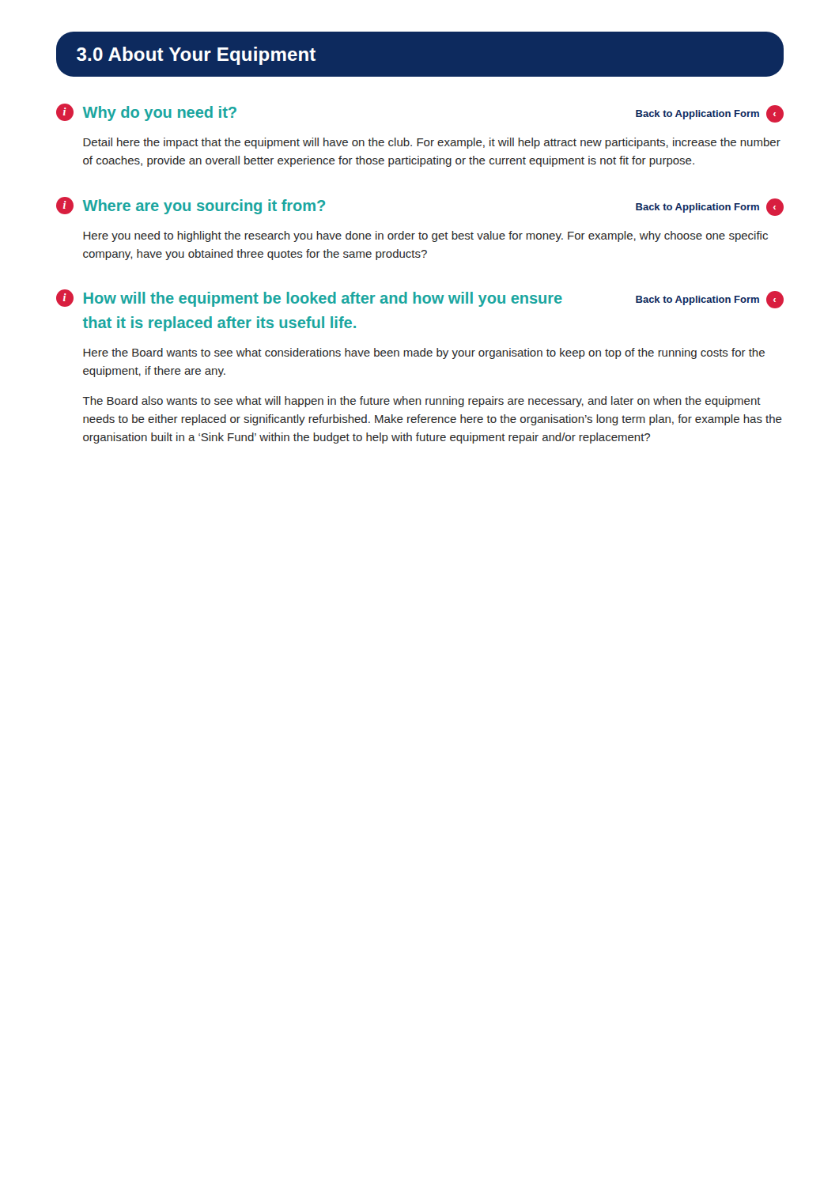3.0 About Your Equipment
i
Why do you need it?
Back to Application Form ‹
Detail here the impact that the equipment will have on the club. For example, it will help attract new participants, increase the number of coaches, provide an overall better experience for those participating or the current equipment is not fit for purpose.
i
Where are you sourcing it from?
Back to Application Form ‹
Here you need to highlight the research you have done in order to get best value for money. For example, why choose one specific company, have you obtained three quotes for the same products?
i
How will the equipment be looked after and how will you ensure that it is replaced after its useful life.
Back to Application Form ‹
Here the Board wants to see what considerations have been made by your organisation to keep on top of the running costs for the equipment, if there are any.
The Board also wants to see what will happen in the future when running repairs are necessary, and later on when the equipment needs to be either replaced or significantly refurbished. Make reference here to the organisation’s long term plan, for example has the organisation built in a ‘Sink Fund’ within the budget to help with future equipment repair and/or replacement?